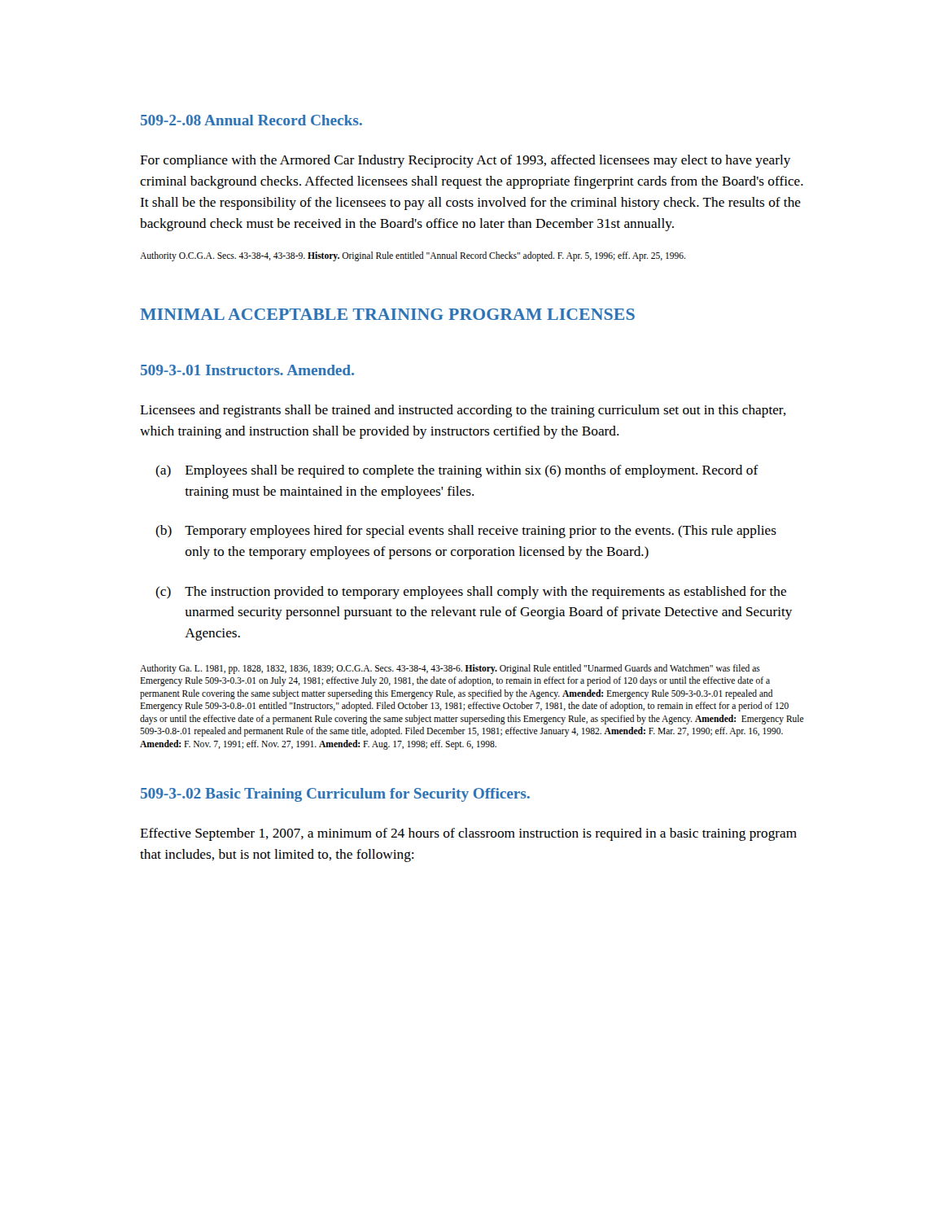509-2-.08 Annual Record Checks.
For compliance with the Armored Car Industry Reciprocity Act of 1993, affected licensees may elect to have yearly criminal background checks. Affected licensees shall request the appropriate fingerprint cards from the Board's office. It shall be the responsibility of the licensees to pay all costs involved for the criminal history check. The results of the background check must be received in the Board's office no later than December 31st annually.
Authority O.C.G.A. Secs. 43-38-4, 43-38-9. History. Original Rule entitled "Annual Record Checks" adopted. F. Apr. 5, 1996; eff. Apr. 25, 1996.
MINIMAL ACCEPTABLE TRAINING PROGRAM LICENSES
509-3-.01 Instructors. Amended.
Licensees and registrants shall be trained and instructed according to the training curriculum set out in this chapter, which training and instruction shall be provided by instructors certified by the Board.
(a) Employees shall be required to complete the training within six (6) months of employment. Record of training must be maintained in the employees' files.
(b) Temporary employees hired for special events shall receive training prior to the events. (This rule applies only to the temporary employees of persons or corporation licensed by the Board.)
(c) The instruction provided to temporary employees shall comply with the requirements as established for the unarmed security personnel pursuant to the relevant rule of Georgia Board of private Detective and Security Agencies.
Authority Ga. L. 1981, pp. 1828, 1832, 1836, 1839; O.C.G.A. Secs. 43-38-4, 43-38-6. History. Original Rule entitled "Unarmed Guards and Watchmen" was filed as Emergency Rule 509-3-0.3-.01 on July 24, 1981; effective July 20, 1981, the date of adoption, to remain in effect for a period of 120 days or until the effective date of a permanent Rule covering the same subject matter superseding this Emergency Rule, as specified by the Agency. Amended: Emergency Rule 509-3-0.3-.01 repealed and Emergency Rule 509-3-0.8-.01 entitled "Instructors," adopted. Filed October 13, 1981; effective October 7, 1981, the date of adoption, to remain in effect for a period of 120 days or until the effective date of a permanent Rule covering the same subject matter superseding this Emergency Rule, as specified by the Agency. Amended: Emergency Rule 509-3-0.8-.01 repealed and permanent Rule of the same title, adopted. Filed December 15, 1981; effective January 4, 1982. Amended: F. Mar. 27, 1990; eff. Apr. 16, 1990. Amended: F. Nov. 7, 1991; eff. Nov. 27, 1991. Amended: F. Aug. 17, 1998; eff. Sept. 6, 1998.
509-3-.02 Basic Training Curriculum for Security Officers.
Effective September 1, 2007, a minimum of 24 hours of classroom instruction is required in a basic training program that includes, but is not limited to, the following: